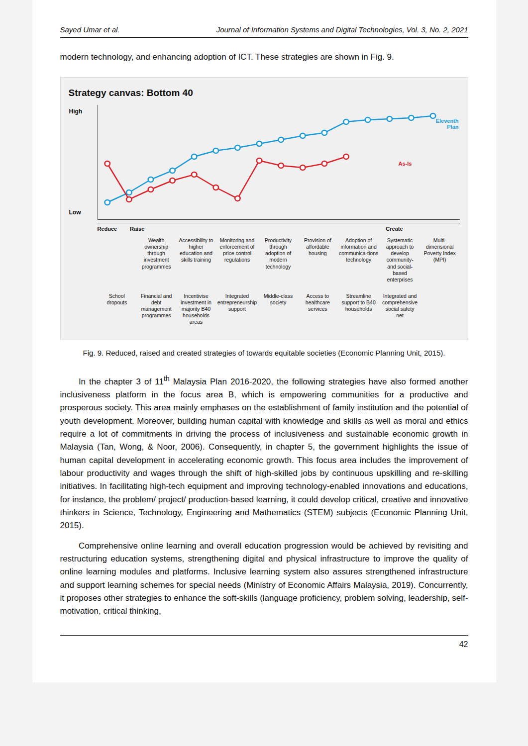Sayed Umar et al. Journal of Information Systems and Digital Technologies, Vol. 3, No. 2, 2021
modern technology, and enhancing adoption of ICT. These strategies are shown in Fig. 9.
Strategy canvas: Bottom 40
High Low Eleventh
Plan As-Is
Reduce Raise Create
| | Wealth ownership through investment programmes | Accessibility to higher education and skills training | Monitoring and enforcement of price control regulations | Productivity through adoption of modern technology | Provision of affordable housing | Adoption of information and communica‑tions technology | Systematic approach to develop community- and social-based enterprises | Multi-dimensional Poverty Index (MPI) |
| School dropouts | Financial and debt management programmes | Incentivise investment in majority B40 households areas | Integrated entrepreneurship support | Middle-class society | Access to healthcare services | Streamline support to B40 households | Integrated and comprehensive social safety net | |
Fig. 9. Reduced, raised and created strategies of towards equitable societies (Economic Planning Unit, 2015).
In the chapter 3 of 11th Malaysia Plan 2016-2020, the following strategies have also formed another inclusiveness platform in the focus area B, which is empowering communities for a productive and prosperous society. This area mainly emphases on the establishment of family institution and the potential of youth development. Moreover, building human capital with knowledge and skills as well as moral and ethics require a lot of commitments in driving the process of inclusiveness and sustainable economic growth in Malaysia (Tan, Wong, & Noor, 2006). Consequently, in chapter 5, the government highlights the issue of human capital development in accelerating economic growth. This focus area includes the improvement of labour productivity and wages through the shift of high-skilled jobs by continuous upskilling and re-skilling initiatives. In facilitating high-tech equipment and improving technology-enabled innovations and educations, for instance, the problem/ project/ production-based learning, it could develop critical, creative and innovative thinkers in Science, Technology, Engineering and Mathematics (STEM) subjects (Economic Planning Unit, 2015).
Comprehensive online learning and overall education progression would be achieved by revisiting and restructuring education systems, strengthening digital and physical infrastructure to improve the quality of online learning modules and platforms. Inclusive learning system also assures strengthened infrastructure and support learning schemes for special needs (Ministry of Economic Affairs Malaysia, 2019). Concurrently, it proposes other strategies to enhance the soft-skills (language proficiency, problem solving, leadership, self-motivation, critical thinking,
42